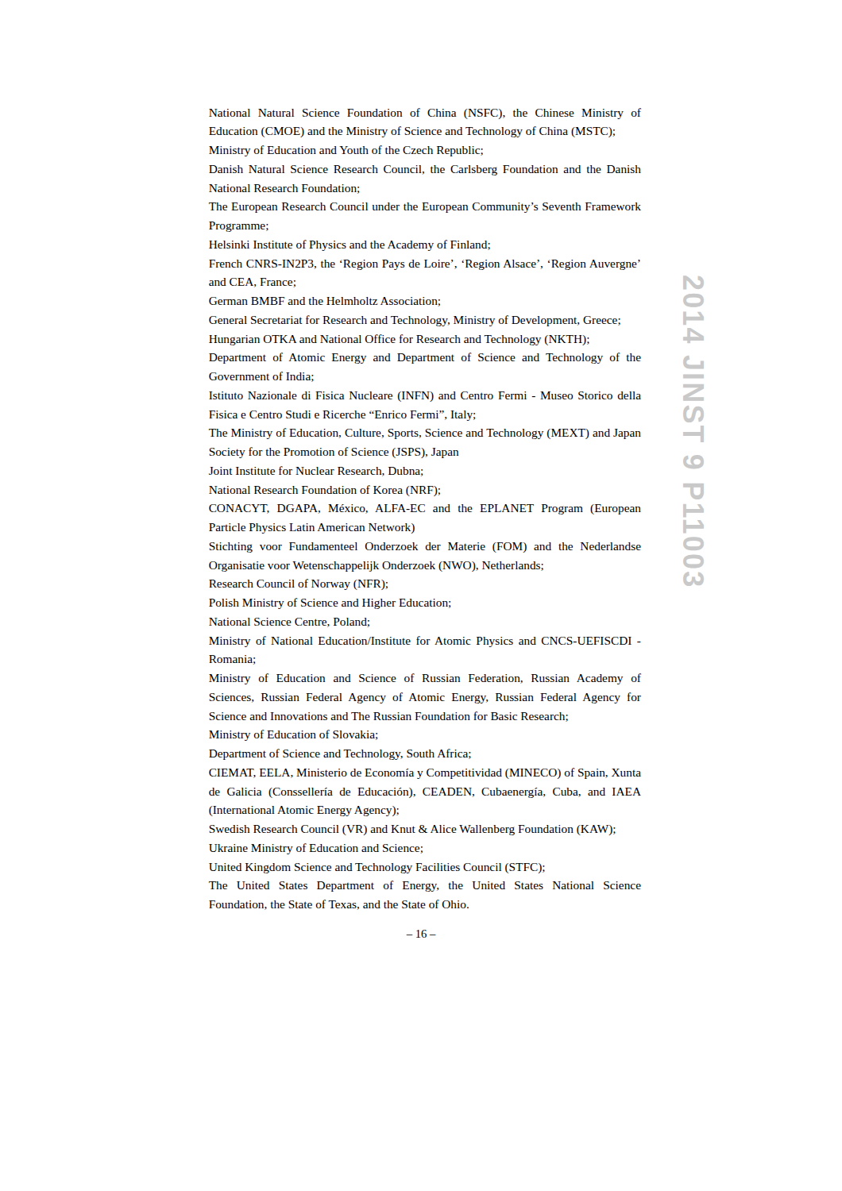2014 JINST 9 P11003
National Natural Science Foundation of China (NSFC), the Chinese Ministry of Education (CMOE) and the Ministry of Science and Technology of China (MSTC);
Ministry of Education and Youth of the Czech Republic;
Danish Natural Science Research Council, the Carlsberg Foundation and the Danish National Research Foundation;
The European Research Council under the European Community’s Seventh Framework Programme;
Helsinki Institute of Physics and the Academy of Finland;
French CNRS-IN2P3, the ‘Region Pays de Loire’, ‘Region Alsace’, ‘Region Auvergne’ and CEA, France;
German BMBF and the Helmholtz Association;
General Secretariat for Research and Technology, Ministry of Development, Greece;
Hungarian OTKA and National Office for Research and Technology (NKTH);
Department of Atomic Energy and Department of Science and Technology of the Government of India;
Istituto Nazionale di Fisica Nucleare (INFN) and Centro Fermi - Museo Storico della Fisica e Centro Studi e Ricerche “Enrico Fermi”, Italy;
The Ministry of Education, Culture, Sports, Science and Technology (MEXT) and Japan Society for the Promotion of Science (JSPS), Japan
Joint Institute for Nuclear Research, Dubna;
National Research Foundation of Korea (NRF);
CONACYT, DGAPA, México, ALFA-EC and the EPLANET Program (European Particle Physics Latin American Network)
Stichting voor Fundamenteel Onderzoek der Materie (FOM) and the Nederlandse Organisatie voor Wetenschappelijk Onderzoek (NWO), Netherlands;
Research Council of Norway (NFR);
Polish Ministry of Science and Higher Education;
National Science Centre, Poland;
Ministry of National Education/Institute for Atomic Physics and CNCS-UEFISCDI - Romania;
Ministry of Education and Science of Russian Federation, Russian Academy of Sciences, Russian Federal Agency of Atomic Energy, Russian Federal Agency for Science and Innovations and The Russian Foundation for Basic Research;
Ministry of Education of Slovakia;
Department of Science and Technology, South Africa;
CIEMAT, EELA, Ministerio de Economía y Competitividad (MINECO) of Spain, Xunta de Galicia (Conssellería de Educación), CEADEN, Cubaenergía, Cuba, and IAEA (International Atomic Energy Agency);
Swedish Research Council (VR) and Knut & Alice Wallenberg Foundation (KAW);
Ukraine Ministry of Education and Science;
United Kingdom Science and Technology Facilities Council (STFC);
The United States Department of Energy, the United States National Science Foundation, the State of Texas, and the State of Ohio.
– 16 –